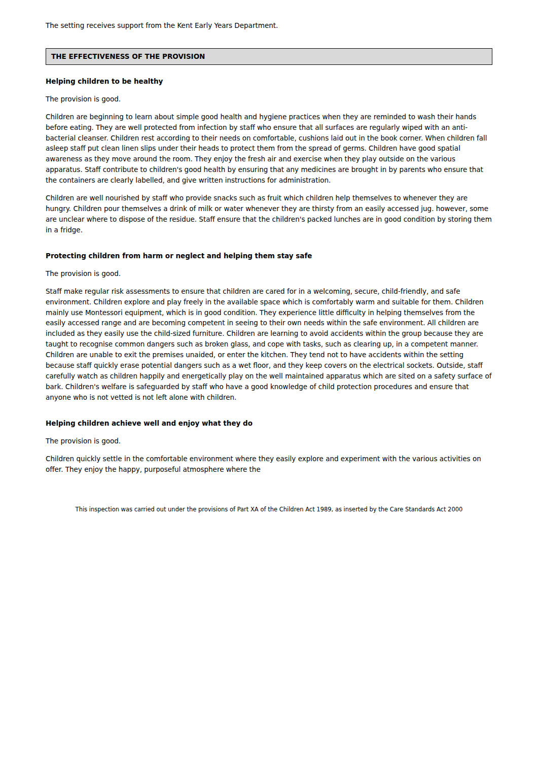The setting receives support from the Kent Early Years Department.
THE EFFECTIVENESS OF THE PROVISION
Helping children to be healthy
The provision is good.
Children are beginning to learn about simple good health and hygiene practices when they are reminded to wash their hands before eating. They are well protected from infection by staff who ensure that all surfaces are regularly wiped with an anti-bacterial cleanser. Children rest according to their needs on comfortable, cushions laid out in the book corner. When children fall asleep staff put clean linen slips under their heads to protect them from the spread of germs. Children have good spatial awareness as they move around the room. They enjoy the fresh air and exercise when they play outside on the various apparatus. Staff contribute to children's good health by ensuring that any medicines are brought in by parents who ensure that the containers are clearly labelled, and give written instructions for administration.
Children are well nourished by staff who provide snacks such as fruit which children help themselves to whenever they are hungry. Children pour themselves a drink of milk or water whenever they are thirsty from an easily accessed jug. however, some are unclear where to dispose of the residue. Staff ensure that the children's packed lunches are in good condition by storing them in a fridge.
Protecting children from harm or neglect and helping them stay safe
The provision is good.
Staff make regular risk assessments to ensure that children are cared for in a welcoming, secure, child-friendly, and safe environment. Children explore and play freely in the available space which is comfortably warm and suitable for them. Children mainly use Montessori equipment, which is in good condition. They experience little difficulty in helping themselves from the easily accessed range and are becoming competent in seeing to their own needs within the safe environment. All children are included as they easily use the child-sized furniture. Children are learning to avoid accidents within the group because they are taught to recognise common dangers such as broken glass, and cope with tasks, such as clearing up, in a competent manner. Children are unable to exit the premises unaided, or enter the kitchen. They tend not to have accidents within the setting because staff quickly erase potential dangers such as a wet floor, and they keep covers on the electrical sockets. Outside, staff carefully watch as children happily and energetically play on the well maintained apparatus which are sited on a safety surface of bark. Children's welfare is safeguarded by staff who have a good knowledge of child protection procedures and ensure that anyone who is not vetted is not left alone with children.
Helping children achieve well and enjoy what they do
The provision is good.
Children quickly settle in the comfortable environment where they easily explore and experiment with the various activities on offer. They enjoy the happy, purposeful atmosphere where the
This inspection was carried out under the provisions of Part XA of the Children Act 1989, as inserted by the Care Standards Act 2000